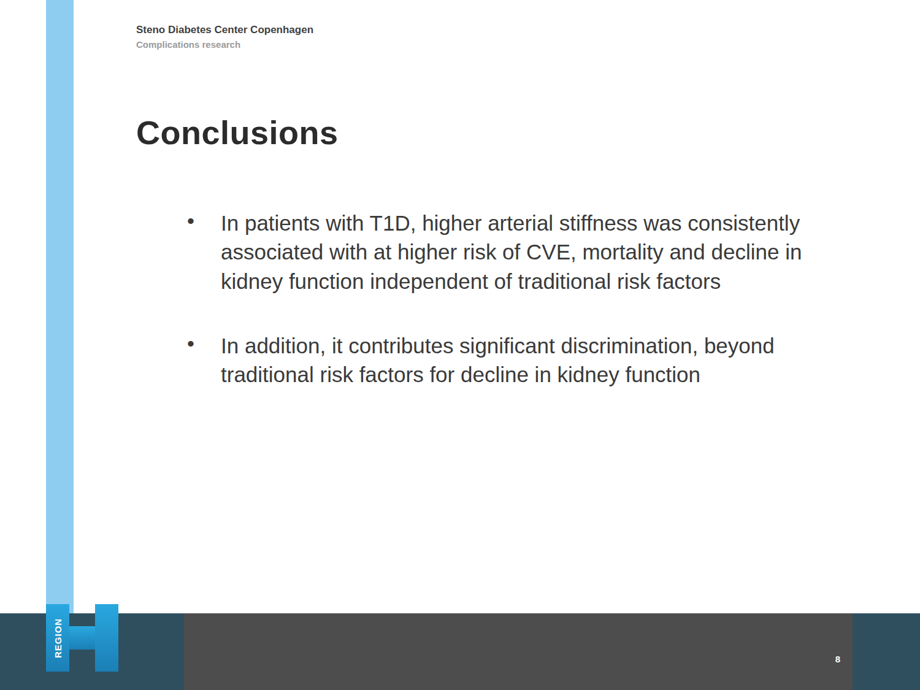Steno Diabetes Center Copenhagen
Complications research
Conclusions
In patients with T1D, higher arterial stiffness was consistently associated with at higher risk of CVE, mortality and decline in kidney function independent of traditional risk factors
In addition, it contributes significant discrimination, beyond traditional risk factors for decline in kidney function
8
REGION